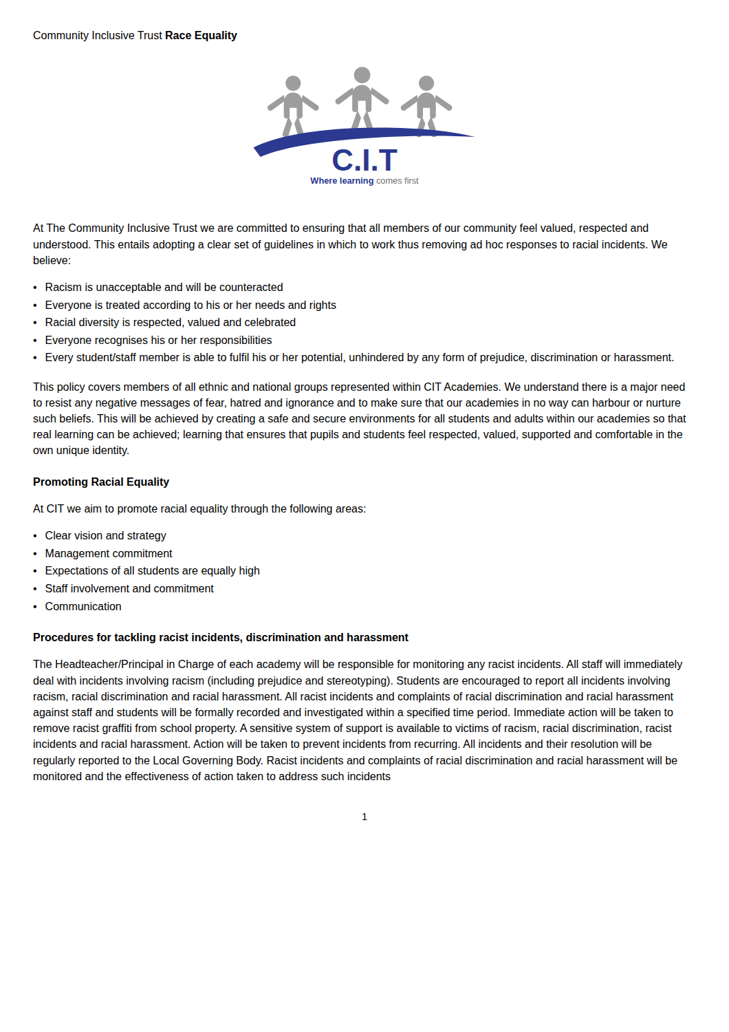Community Inclusive Trust Race Equality
C.I.T Where learning comes first
At The Community Inclusive Trust we are committed to ensuring that all members of our community feel valued, respected and understood. This entails adopting a clear set of guidelines in which to work thus removing ad hoc responses to racial incidents. We believe:
Racism is unacceptable and will be counteracted
Everyone is treated according to his or her needs and rights
Racial diversity is respected, valued and celebrated
Everyone recognises his or her responsibilities
Every student/staff member is able to fulfil his or her potential, unhindered by any form of prejudice, discrimination or harassment.
This policy covers members of all ethnic and national groups represented within CIT Academies. We understand there is a major need to resist any negative messages of fear, hatred and ignorance and to make sure that our academies in no way can harbour or nurture such beliefs. This will be achieved by creating a safe and secure environments for all students and adults within our academies so that real learning can be achieved; learning that ensures that pupils and students feel respected, valued, supported and comfortable in the own unique identity.
Promoting Racial Equality
At CIT we aim to promote racial equality through the following areas:
Clear vision and strategy
Management commitment
Expectations of all students are equally high
Staff involvement and commitment
Communication
Procedures for tackling racist incidents, discrimination and harassment
The Headteacher/Principal in Charge of each academy will be responsible for monitoring any racist incidents. All staff will immediately deal with incidents involving racism (including prejudice and stereotyping). Students are encouraged to report all incidents involving racism, racial discrimination and racial harassment. All racist incidents and complaints of racial discrimination and racial harassment against staff and students will be formally recorded and investigated within a specified time period. Immediate action will be taken to remove racist graffiti from school property. A sensitive system of support is available to victims of racism, racial discrimination, racist incidents and racial harassment. Action will be taken to prevent incidents from recurring. All incidents and their resolution will be regularly reported to the Local Governing Body. Racist incidents and complaints of racial discrimination and racial harassment will be monitored and the effectiveness of action taken to address such incidents
1